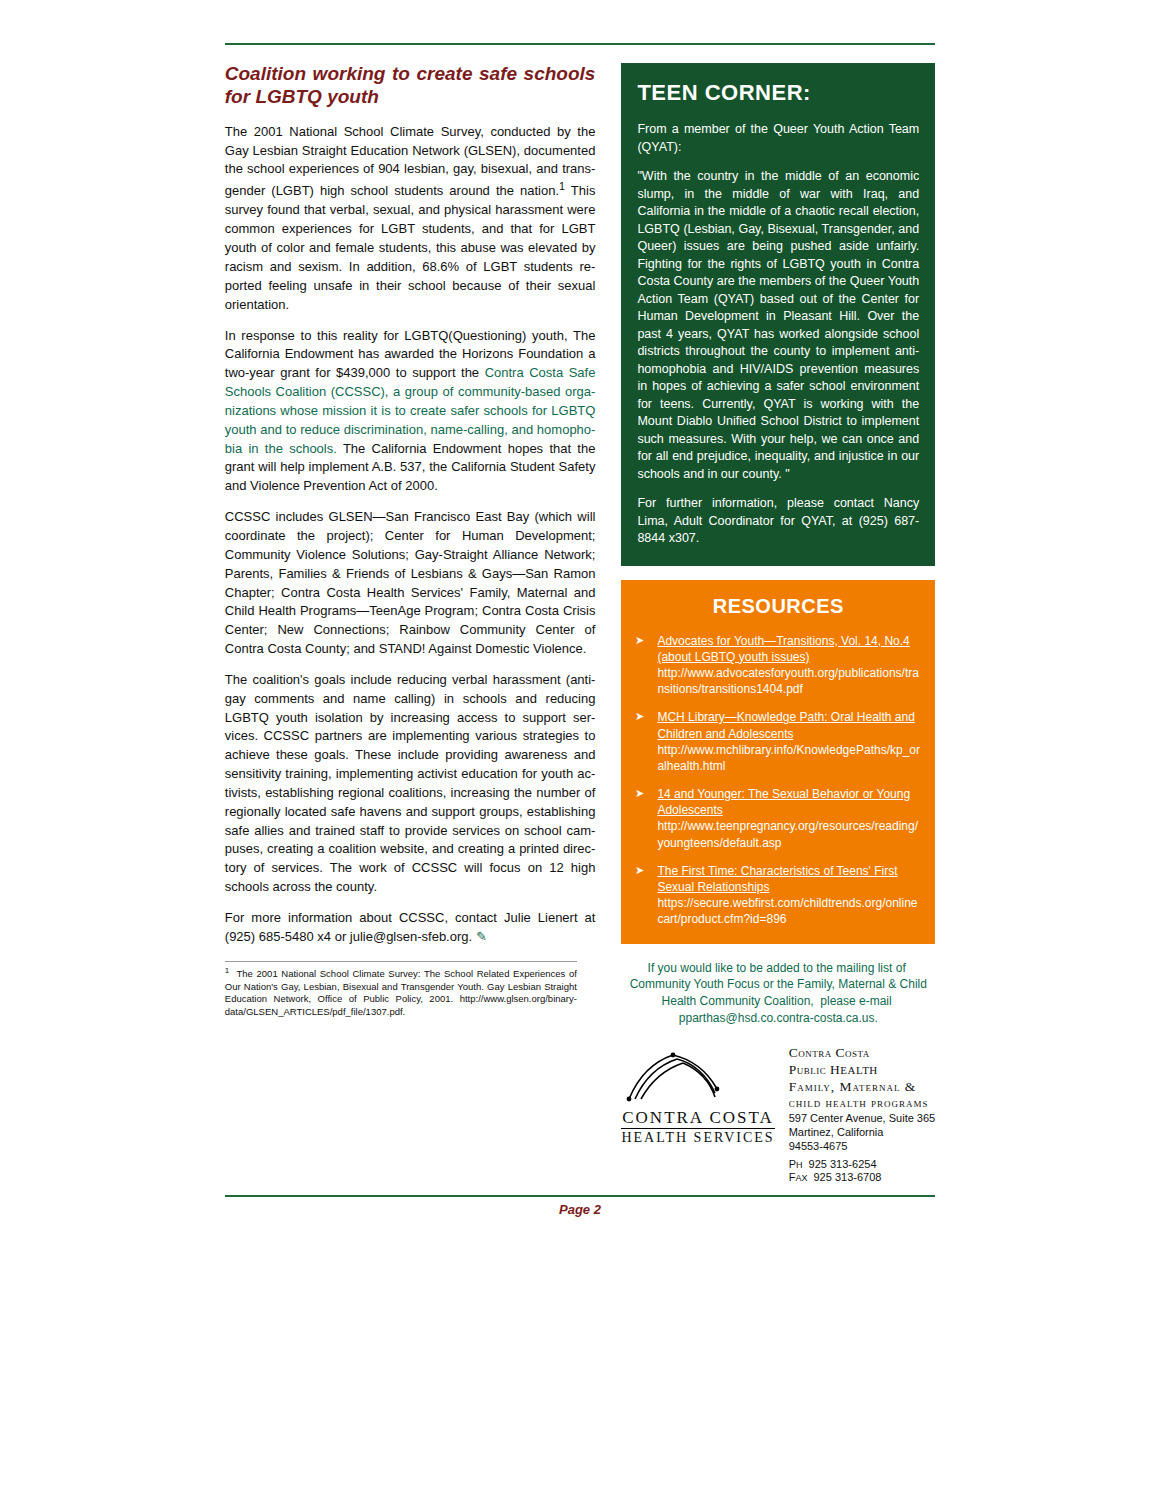Coalition working to create safe schools for LGBTQ youth
The 2001 National School Climate Survey, conducted by the Gay Lesbian Straight Education Network (GLSEN), documented the school experiences of 904 lesbian, gay, bisexual, and transgender (LGBT) high school students around the nation.1 This survey found that verbal, sexual, and physical harassment were common experiences for LGBT students, and that for LGBT youth of color and female students, this abuse was elevated by racism and sexism. In addition, 68.6% of LGBT students reported feeling unsafe in their school because of their sexual orientation.
In response to this reality for LGBTQ(Questioning) youth, The California Endowment has awarded the Horizons Foundation a two-year grant for $439,000 to support the Contra Costa Safe Schools Coalition (CCSSC), a group of community-based organizations whose mission it is to create safer schools for LGBTQ youth and to reduce discrimination, name-calling, and homophobia in the schools. The California Endowment hopes that the grant will help implement A.B. 537, the California Student Safety and Violence Prevention Act of 2000.
CCSSC includes GLSEN—San Francisco East Bay (which will coordinate the project); Center for Human Development; Community Violence Solutions; Gay-Straight Alliance Network; Parents, Families & Friends of Lesbians & Gays—San Ramon Chapter; Contra Costa Health Services' Family, Maternal and Child Health Programs—TeenAge Program; Contra Costa Crisis Center; New Connections; Rainbow Community Center of Contra Costa County; and STAND! Against Domestic Violence.
The coalition's goals include reducing verbal harassment (anti-gay comments and name calling) in schools and reducing LGBTQ youth isolation by increasing access to support services. CCSSC partners are implementing various strategies to achieve these goals. These include providing awareness and sensitivity training, implementing activist education for youth activists, establishing regional coalitions, increasing the number of regionally located safe havens and support groups, establishing safe allies and trained staff to provide services on school campuses, creating a coalition website, and creating a printed directory of services. The work of CCSSC will focus on 12 high schools across the county.
For more information about CCSSC, contact Julie Lienert at (925) 685-5480 x4 or julie@glsen-sfeb.org. ✎
1 The 2001 National School Climate Survey: The School Related Experiences of Our Nation's Gay, Lesbian, Bisexual and Transgender Youth. Gay Lesbian Straight Education Network, Office of Public Policy, 2001. http://www.glsen.org/binary-data/GLSEN_ARTICLES/pdf_file/1307.pdf.
TEEN CORNER:
From a member of the Queer Youth Action Team (QYAT):
"With the country in the middle of an economic slump, in the middle of war with Iraq, and California in the middle of a chaotic recall election, LGBTQ (Lesbian, Gay, Bisexual, Transgender, and Queer) issues are being pushed aside unfairly. Fighting for the rights of LGBTQ youth in Contra Costa County are the members of the Queer Youth Action Team (QYAT) based out of the Center for Human Development in Pleasant Hill. Over the past 4 years, QYAT has worked alongside school districts throughout the county to implement anti-homophobia and HIV/AIDS prevention measures in hopes of achieving a safer school environment for teens. Currently, QYAT is working with the Mount Diablo Unified School District to implement such measures. With your help, we can once and for all end prejudice, inequality, and injustice in our schools and in our county. "
For further information, please contact Nancy Lima, Adult Coordinator for QYAT, at (925) 687-8844 x307.
RESOURCES
Advocates for Youth—Transitions, Vol. 14, No.4 (about LGBTQ youth issues) http://www.advocatesforyouth.org/publications/transitions/transitions1404.pdf
MCH Library—Knowledge Path: Oral Health and Children and Adolescents http://www.mchlibrary.info/KnowledgePaths/kp_oralhealth.html
14 and Younger: The Sexual Behavior or Young Adolescents http://www.teenpregnancy.org/resources/reading/youngteens/default.asp
The First Time: Characteristics of Teens' First Sexual Relationships https://secure.webfirst.com/childtrends.org/onlinecart/product.cfm?id=896
If you would like to be added to the mailing list of Community Youth Focus or the Family, Maternal & Child Health Community Coalition, please e-mail pparthas@hsd.co.contra-costa.ca.us.
CONTRA COSTA
HEALTH SERVICES
Contra Costa
Public HEALTH
Family, Maternal &
child health programs
597 Center Avenue, Suite 365
Martinez, California
94553-4675
PH 925 313-6254
FAX 925 313-6708
Page 2